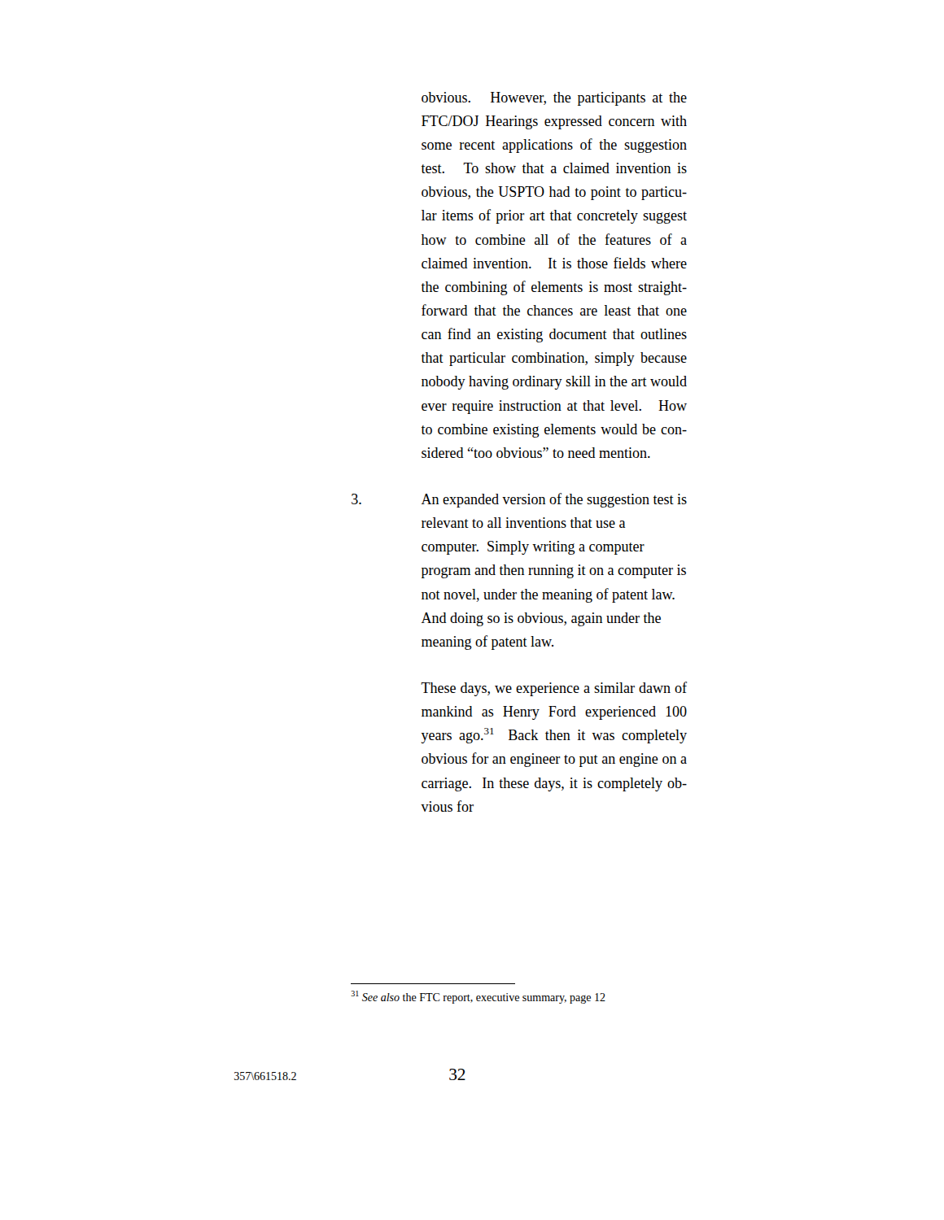obvious. However, the participants at the FTC/DOJ Hearings expressed concern with some recent applications of the suggestion test. To show that a claimed invention is obvious, the USPTO had to point to particular items of prior art that concretely suggest how to combine all of the features of a claimed invention. It is those fields where the combining of elements is most straightforward that the chances are least that one can find an existing document that outlines that particular combination, simply because nobody having ordinary skill in the art would ever require instruction at that level. How to combine existing elements would be considered “too obvious” to need mention.
3.
An expanded version of the suggestion test is relevant to all inventions that use a computer. Simply writing a computer program and then running it on a computer is not novel, under the meaning of patent law. And doing so is obvious, again under the meaning of patent law.
These days, we experience a similar dawn of mankind as Henry Ford experienced 100 years ago.31 Back then it was completely obvious for an engineer to put an engine on a carriage. In these days, it is completely obvious for
31 See also the FTC report, executive summary, page 12
357\661518.2
32